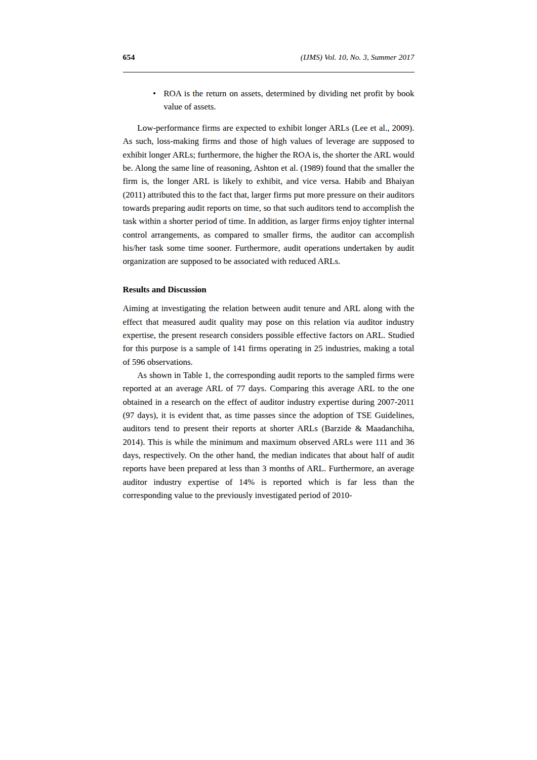654 (IJMS) Vol. 10, No. 3, Summer 2017
ROA is the return on assets, determined by dividing net profit by book value of assets.
Low-performance firms are expected to exhibit longer ARLs (Lee et al., 2009). As such, loss-making firms and those of high values of leverage are supposed to exhibit longer ARLs; furthermore, the higher the ROA is, the shorter the ARL would be. Along the same line of reasoning, Ashton et al. (1989) found that the smaller the firm is, the longer ARL is likely to exhibit, and vice versa. Habib and Bhaiyan (2011) attributed this to the fact that, larger firms put more pressure on their auditors towards preparing audit reports on time, so that such auditors tend to accomplish the task within a shorter period of time. In addition, as larger firms enjoy tighter internal control arrangements, as compared to smaller firms, the auditor can accomplish his/her task some time sooner. Furthermore, audit operations undertaken by audit organization are supposed to be associated with reduced ARLs.
Results and Discussion
Aiming at investigating the relation between audit tenure and ARL along with the effect that measured audit quality may pose on this relation via auditor industry expertise, the present research considers possible effective factors on ARL. Studied for this purpose is a sample of 141 firms operating in 25 industries, making a total of 596 observations.
As shown in Table 1, the corresponding audit reports to the sampled firms were reported at an average ARL of 77 days. Comparing this average ARL to the one obtained in a research on the effect of auditor industry expertise during 2007-2011 (97 days), it is evident that, as time passes since the adoption of TSE Guidelines, auditors tend to present their reports at shorter ARLs (Barzide & Maadanchiha, 2014). This is while the minimum and maximum observed ARLs were 111 and 36 days, respectively. On the other hand, the median indicates that about half of audit reports have been prepared at less than 3 months of ARL. Furthermore, an average auditor industry expertise of 14% is reported which is far less than the corresponding value to the previously investigated period of 2010-